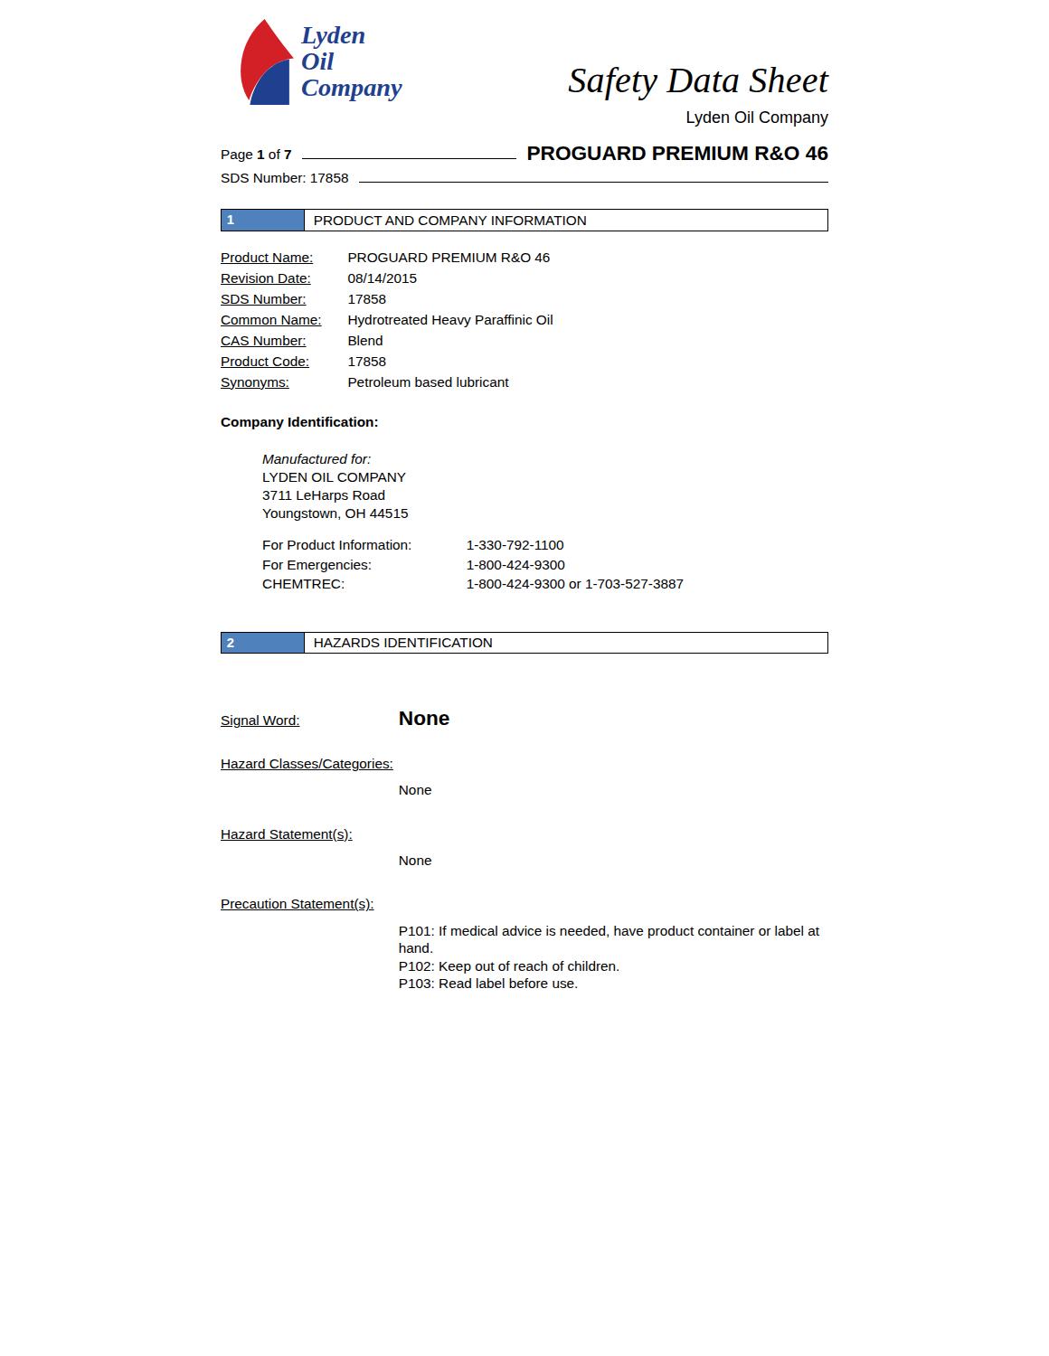Lyden Oil Company
Safety Data Sheet
Lyden Oil Company
Page 1 of 7
PROGUARD PREMIUM R&O 46
SDS Number: 17858
1
PRODUCT AND COMPANY INFORMATION
| Product Name: | PROGUARD PREMIUM R&O 46 |
| Revision Date: | 08/14/2015 |
| SDS Number: | 17858 |
| Common Name: | Hydrotreated Heavy Paraffinic Oil |
| CAS Number: | Blend |
| Product Code: | 17858 |
| Synonyms: | Petroleum based lubricant |
Company Identification:
Manufactured for:
LYDEN OIL COMPANY
3711 LeHarps Road
Youngstown, OH 44515
| For Product Information: | 1-330-792-1100 |
| For Emergencies: | 1-800-424-9300 |
| CHEMTREC: | 1-800-424-9300 or 1-703-527-3887 |
2
HAZARDS IDENTIFICATION
Signal Word:
None
Hazard Classes/Categories:
None
Hazard Statement(s):
None
Precaution Statement(s):
P101: If medical advice is needed, have product container or label at hand.
P102: Keep out of reach of children.
P103: Read label before use.